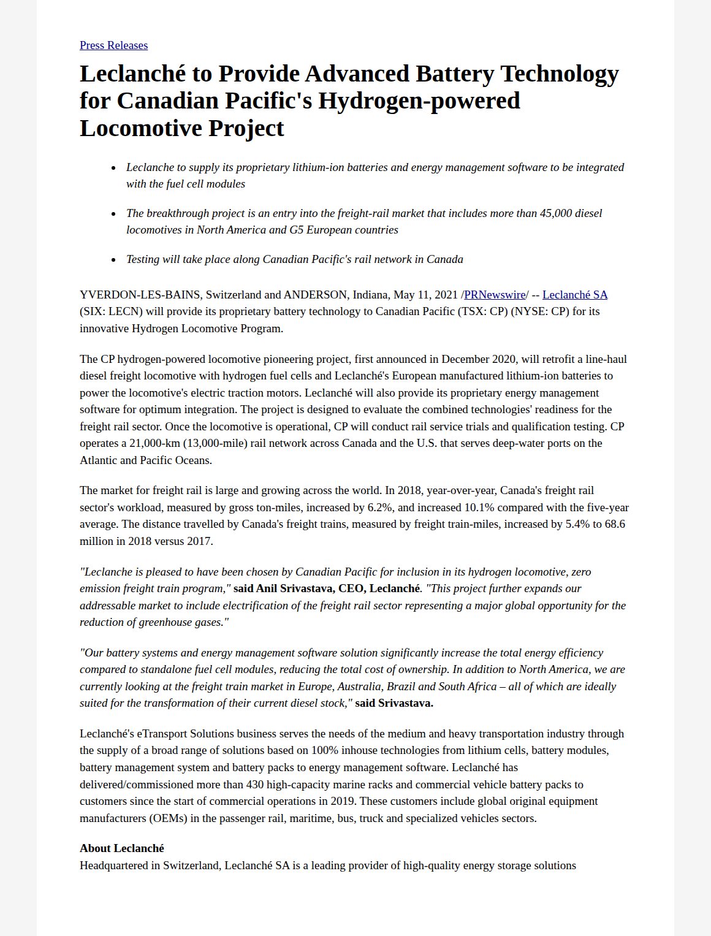Press Releases
Leclanché to Provide Advanced Battery Technology for Canadian Pacific's Hydrogen-powered Locomotive Project
Leclanche to supply its proprietary lithium-ion batteries and energy management software to be integrated with the fuel cell modules
The breakthrough project is an entry into the freight-rail market that includes more than 45,000 diesel locomotives in North America and G5 European countries
Testing will take place along Canadian Pacific's rail network in Canada
YVERDON-LES-BAINS, Switzerland and ANDERSON, Indiana, May 11, 2021 /PRNewswire/ -- Leclanché SA (SIX: LECN) will provide its proprietary battery technology to Canadian Pacific (TSX: CP) (NYSE: CP) for its innovative Hydrogen Locomotive Program.
The CP hydrogen-powered locomotive pioneering project, first announced in December 2020, will retrofit a line-haul diesel freight locomotive with hydrogen fuel cells and Leclanché's European manufactured lithium-ion batteries to power the locomotive's electric traction motors. Leclanché will also provide its proprietary energy management software for optimum integration. The project is designed to evaluate the combined technologies' readiness for the freight rail sector. Once the locomotive is operational, CP will conduct rail service trials and qualification testing. CP operates a 21,000-km (13,000-mile) rail network across Canada and the U.S. that serves deep-water ports on the Atlantic and Pacific Oceans.
The market for freight rail is large and growing across the world. In 2018, year-over-year, Canada's freight rail sector's workload, measured by gross ton-miles, increased by 6.2%, and increased 10.1% compared with the five-year average. The distance travelled by Canada's freight trains, measured by freight train-miles, increased by 5.4% to 68.6 million in 2018 versus 2017.
"Leclanche is pleased to have been chosen by Canadian Pacific for inclusion in its hydrogen locomotive, zero emission freight train program," said Anil Srivastava, CEO, Leclanché. "This project further expands our addressable market to include electrification of the freight rail sector representing a major global opportunity for the reduction of greenhouse gases."
"Our battery systems and energy management software solution significantly increase the total energy efficiency compared to standalone fuel cell modules, reducing the total cost of ownership. In addition to North America, we are currently looking at the freight train market in Europe, Australia, Brazil and South Africa – all of which are ideally suited for the transformation of their current diesel stock," said Srivastava.
Leclanché's eTransport Solutions business serves the needs of the medium and heavy transportation industry through the supply of a broad range of solutions based on 100% inhouse technologies from lithium cells, battery modules, battery management system and battery packs to energy management software. Leclanché has delivered/commissioned more than 430 high-capacity marine racks and commercial vehicle battery packs to customers since the start of commercial operations in 2019. These customers include global original equipment manufacturers (OEMs) in the passenger rail, maritime, bus, truck and specialized vehicles sectors.
About Leclanché
Headquartered in Switzerland, Leclanché SA is a leading provider of high-quality energy storage solutions